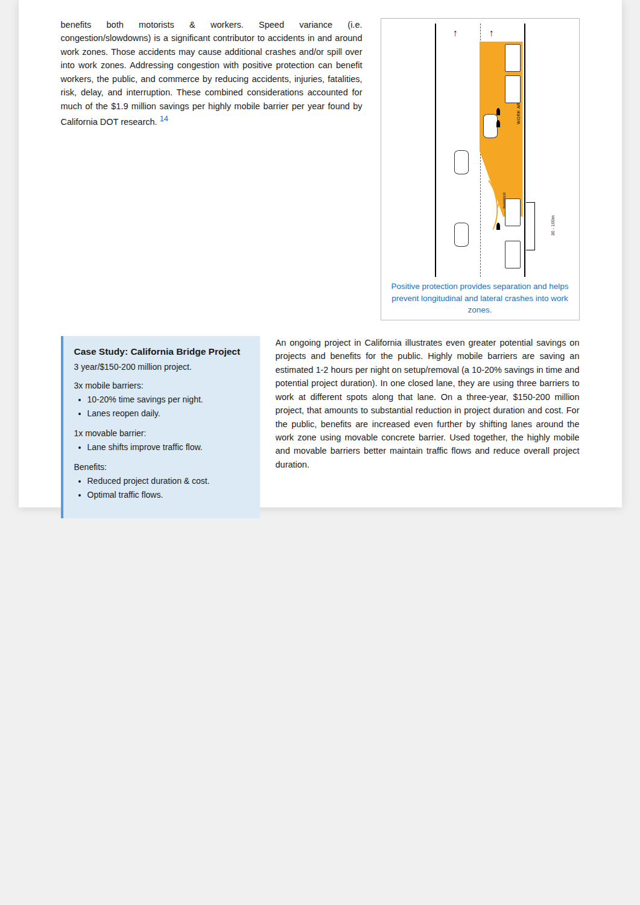benefits both motorists & workers. Speed variance (i.e. congestion/slowdowns) is a significant contributor to accidents in and around work zones. Those accidents may cause additional crashes and/or spill over into work zones. Addressing congestion with positive protection can benefit workers, the public, and commerce by reducing accidents, injuries, fatalities, risk, delay, and interruption. These combined considerations accounted for much of the $1.9 million savings per highly mobile barrier per year found by California DOT research. 14
↑
↑
WORK AREA
BARRIER
30 - 100m
Positive protection provides separation and helps prevent longitudinal and lateral crashes into work zones.
Case Study: California Bridge Project
3 year/$150-200 million project.
3x mobile barriers:
10-20% time savings per night.
Lanes reopen daily.
1x movable barrier:
Lane shifts improve traffic flow.
Benefits:
Reduced project duration & cost.
Optimal traffic flows.
An ongoing project in California illustrates even greater potential savings on projects and benefits for the public. Highly mobile barriers are saving an estimated 1-2 hours per night on setup/removal (a 10-20% savings in time and potential project duration). In one closed lane, they are using three barriers to work at different spots along that lane. On a three-year, $150-200 million project, that amounts to substantial reduction in project duration and cost. For the public, benefits are increased even further by shifting lanes around the work zone using movable concrete barrier. Used together, the highly mobile and movable barriers better maintain traffic flows and reduce overall project duration.